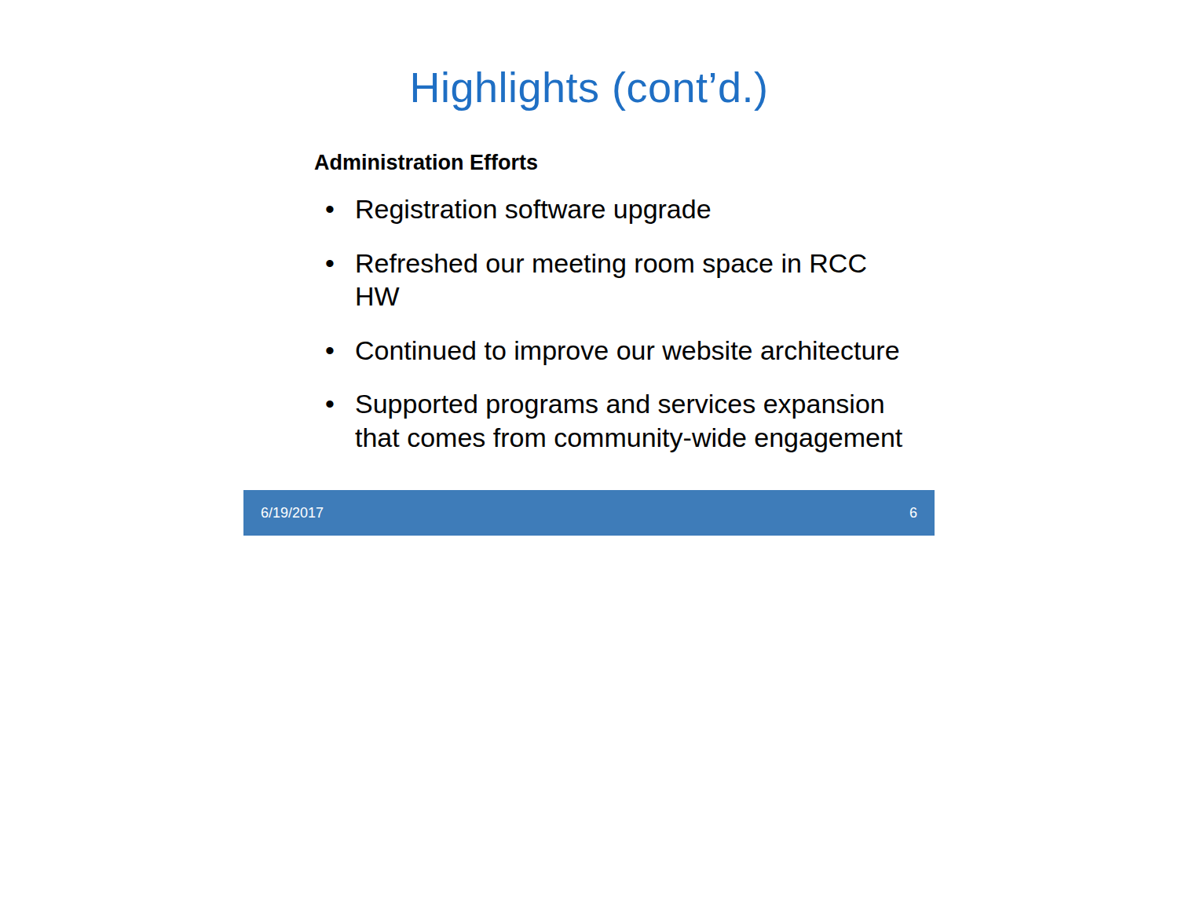Highlights (cont’d.)
Administration Efforts
Registration software upgrade
Refreshed our meeting room space in RCC HW
Continued to improve our website architecture
Supported programs and services expansion that comes from community-wide engagement
6/19/2017 6